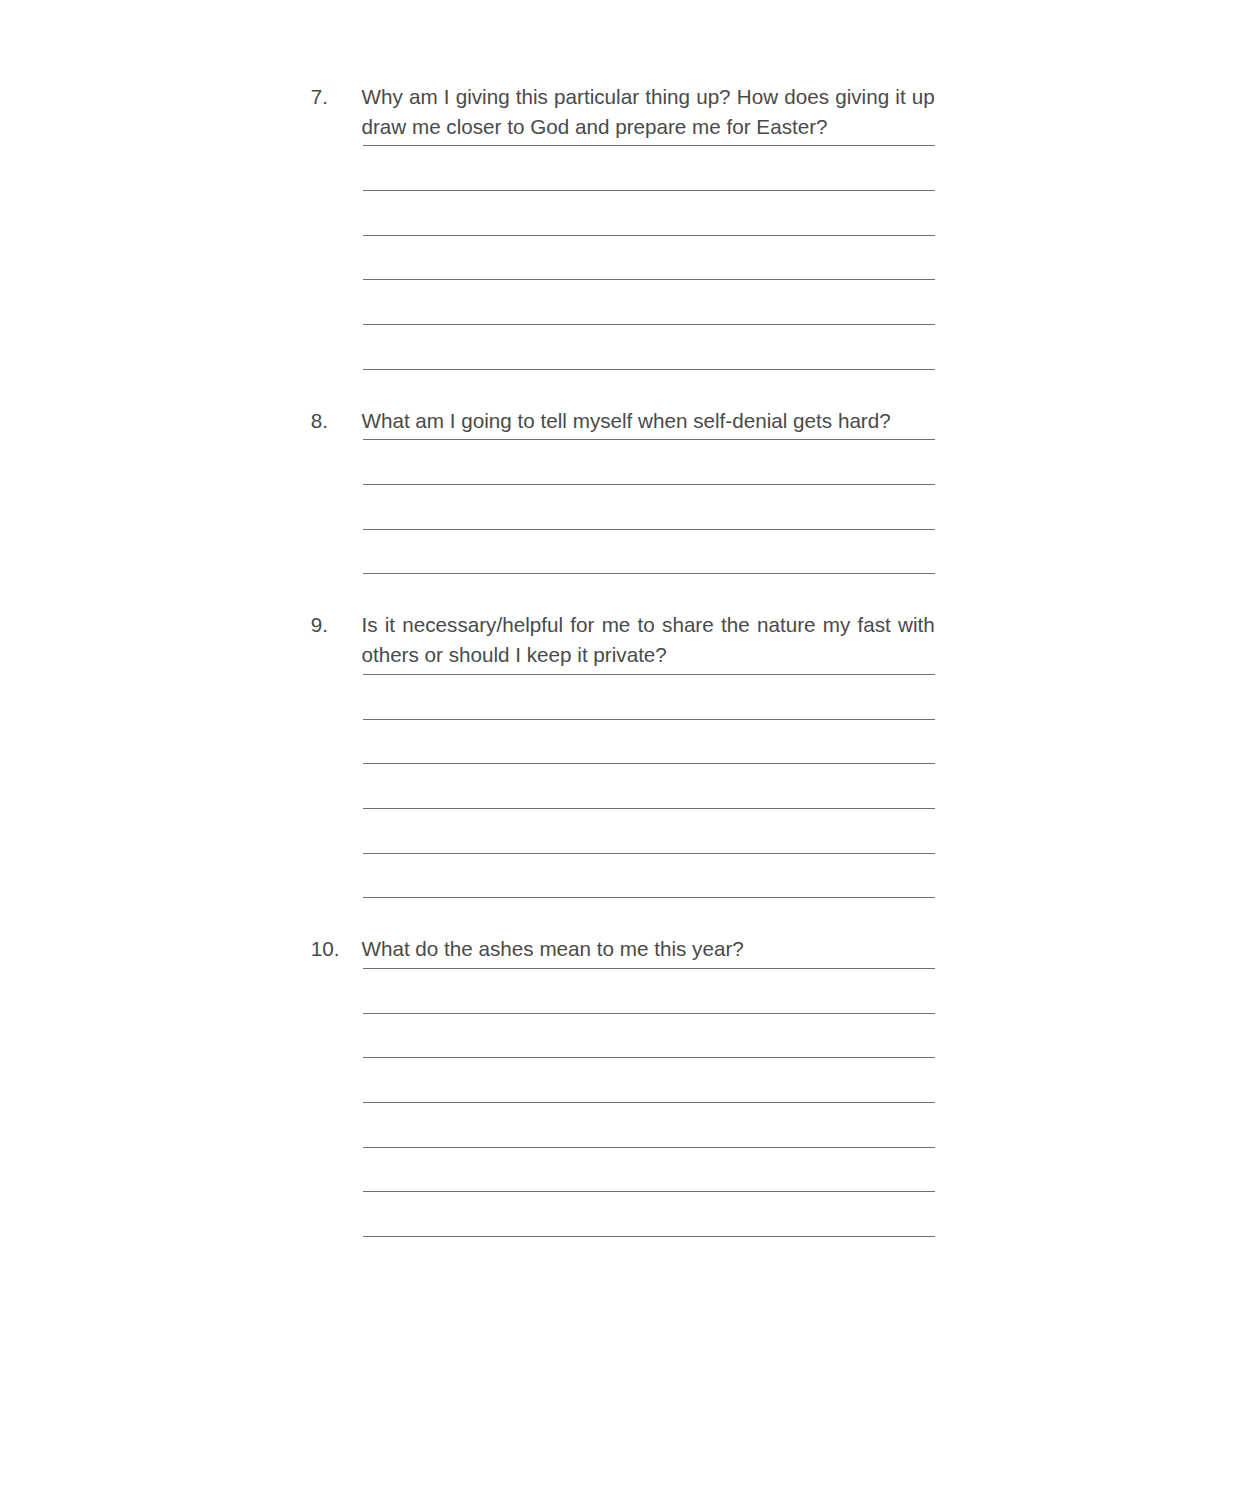7. Why am I giving this particular thing up? How does giving it up draw me closer to God and prepare me for Easter?
8. What am I going to tell myself when self-denial gets hard?
9. Is it necessary/helpful for me to share the nature my fast with others or should I keep it private?
10. What do the ashes mean to me this year?